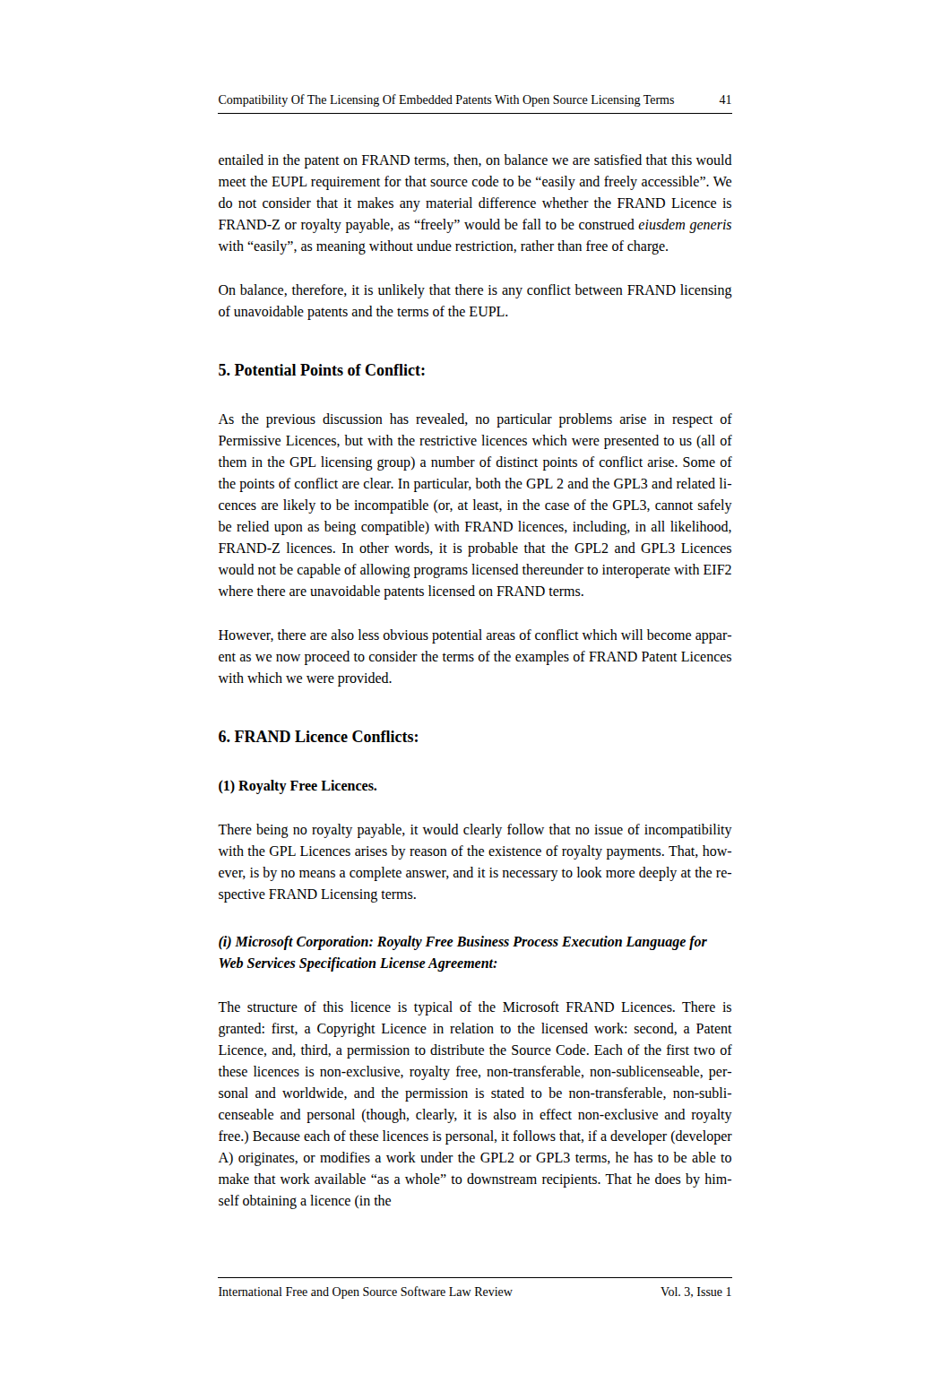Compatibility Of The Licensing Of Embedded Patents With Open Source Licensing Terms 41
entailed in the patent on FRAND terms, then, on balance we are satisfied that this would meet the EUPL requirement for that source code to be “easily and freely accessible”. We do not consider that it makes any material difference whether the FRAND Licence is FRAND-Z or royalty payable, as “freely” would be fall to be construed eiusdem generis with “easily”, as meaning without undue restriction, rather than free of charge.
On balance, therefore, it is unlikely that there is any conflict between FRAND licensing of unavoidable patents and the terms of the EUPL.
5. Potential Points of Conflict:
As the previous discussion has revealed, no particular problems arise in respect of Permissive Licences, but with the restrictive licences which were presented to us (all of them in the GPL licensing group) a number of distinct points of conflict arise. Some of the points of conflict are clear. In particular, both the GPL 2 and the GPL3 and related licences are likely to be incompatible (or, at least, in the case of the GPL3, cannot safely be relied upon as being compatible) with FRAND licences, including, in all likelihood, FRAND-Z licences. In other words, it is probable that the GPL2 and GPL3 Licences would not be capable of allowing programs licensed thereunder to interoperate with EIF2 where there are unavoidable patents licensed on FRAND terms.
However, there are also less obvious potential areas of conflict which will become apparent as we now proceed to consider the terms of the examples of FRAND Patent Licences with which we were provided.
6. FRAND Licence Conflicts:
(1) Royalty Free Licences.
There being no royalty payable, it would clearly follow that no issue of incompatibility with the GPL Licences arises by reason of the existence of royalty payments. That, however, is by no means a complete answer, and it is necessary to look more deeply at the respective FRAND Licensing terms.
(i) Microsoft Corporation: Royalty Free Business Process Execution Language for Web Services Specification License Agreement:
The structure of this licence is typical of the Microsoft FRAND Licences. There is granted: first, a Copyright Licence in relation to the licensed work: second, a Patent Licence, and, third, a permission to distribute the Source Code. Each of the first two of these licences is non-exclusive, royalty free, non-transferable, non-sublicenseable, personal and worldwide, and the permission is stated to be non-transferable, non-sublicenseable and personal (though, clearly, it is also in effect non-exclusive and royalty free.) Because each of these licences is personal, it follows that, if a developer (developer A) originates, or modifies a work under the GPL2 or GPL3 terms, he has to be able to make that work available “as a whole” to downstream recipients. That he does by himself obtaining a licence (in the
International Free and Open Source Software Law Review Vol. 3, Issue 1